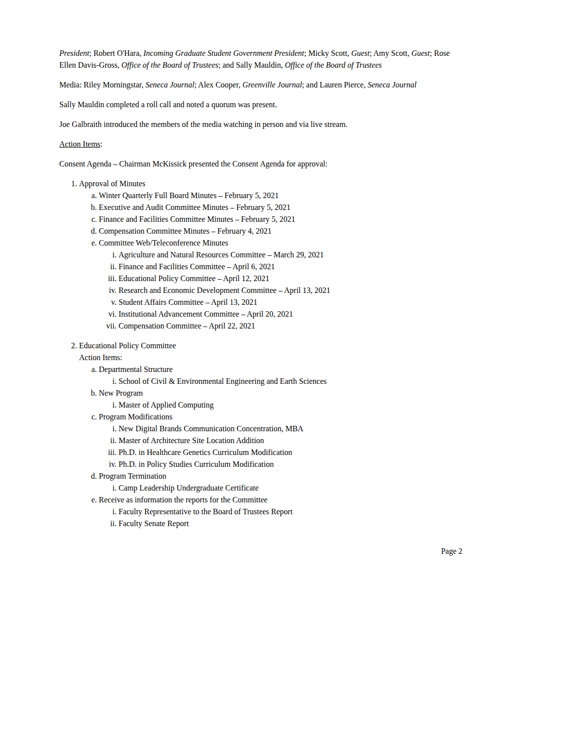President; Robert O'Hara, Incoming Graduate Student Government President; Micky Scott, Guest; Amy Scott, Guest; Rose Ellen Davis-Gross, Office of the Board of Trustees; and Sally Mauldin, Office of the Board of Trustees
Media: Riley Morningstar, Seneca Journal; Alex Cooper, Greenville Journal; and Lauren Pierce, Seneca Journal
Sally Mauldin completed a roll call and noted a quorum was present.
Joe Galbraith introduced the members of the media watching in person and via live stream.
Action Items:
Consent Agenda – Chairman McKissick presented the Consent Agenda for approval:
Approval of Minutes
Winter Quarterly Full Board Minutes – February 5, 2021
Executive and Audit Committee Minutes – February 5, 2021
Finance and Facilities Committee Minutes – February 5, 2021
Compensation Committee Minutes – February 4, 2021
Committee Web/Teleconference Minutes
Agriculture and Natural Resources Committee – March 29, 2021
Finance and Facilities Committee – April 6, 2021
Educational Policy Committee – April 12, 2021
Research and Economic Development Committee – April 13, 2021
Student Affairs Committee – April 13, 2021
Institutional Advancement Committee – April 20, 2021
Compensation Committee – April 22, 2021
Educational Policy Committee
Action Items:
Departmental Structure
School of Civil & Environmental Engineering and Earth Sciences
New Program
Master of Applied Computing
Program Modifications
New Digital Brands Communication Concentration, MBA
Master of Architecture Site Location Addition
Ph.D. in Healthcare Genetics Curriculum Modification
Ph.D. in Policy Studies Curriculum Modification
Program Termination
Camp Leadership Undergraduate Certificate
Receive as information the reports for the Committee
Faculty Representative to the Board of Trustees Report
Faculty Senate Report
Page 2